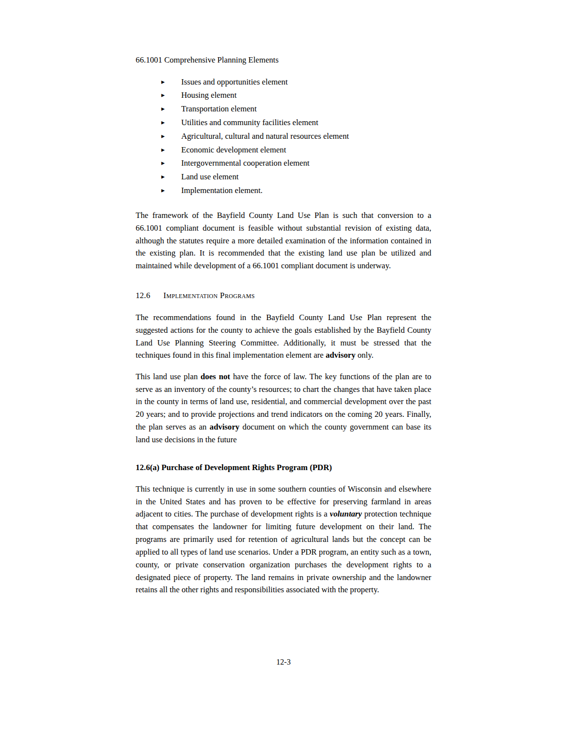66.1001 Comprehensive Planning Elements
Issues and opportunities element
Housing element
Transportation element
Utilities and community facilities element
Agricultural, cultural and natural resources element
Economic development element
Intergovernmental cooperation element
Land use element
Implementation element.
The framework of the Bayfield County Land Use Plan is such that conversion to a 66.1001 compliant document is feasible without substantial revision of existing data, although the statutes require a more detailed examination of the information contained in the existing plan. It is recommended that the existing land use plan be utilized and maintained while development of a 66.1001 compliant document is underway.
12.6 Implementation Programs
The recommendations found in the Bayfield County Land Use Plan represent the suggested actions for the county to achieve the goals established by the Bayfield County Land Use Planning Steering Committee. Additionally, it must be stressed that the techniques found in this final implementation element are advisory only.
This land use plan does not have the force of law. The key functions of the plan are to serve as an inventory of the county’s resources; to chart the changes that have taken place in the county in terms of land use, residential, and commercial development over the past 20 years; and to provide projections and trend indicators on the coming 20 years. Finally, the plan serves as an advisory document on which the county government can base its land use decisions in the future
12.6(a) Purchase of Development Rights Program (PDR)
This technique is currently in use in some southern counties of Wisconsin and elsewhere in the United States and has proven to be effective for preserving farmland in areas adjacent to cities. The purchase of development rights is a voluntary protection technique that compensates the landowner for limiting future development on their land. The programs are primarily used for retention of agricultural lands but the concept can be applied to all types of land use scenarios. Under a PDR program, an entity such as a town, county, or private conservation organization purchases the development rights to a designated piece of property. The land remains in private ownership and the landowner retains all the other rights and responsibilities associated with the property.
12-3